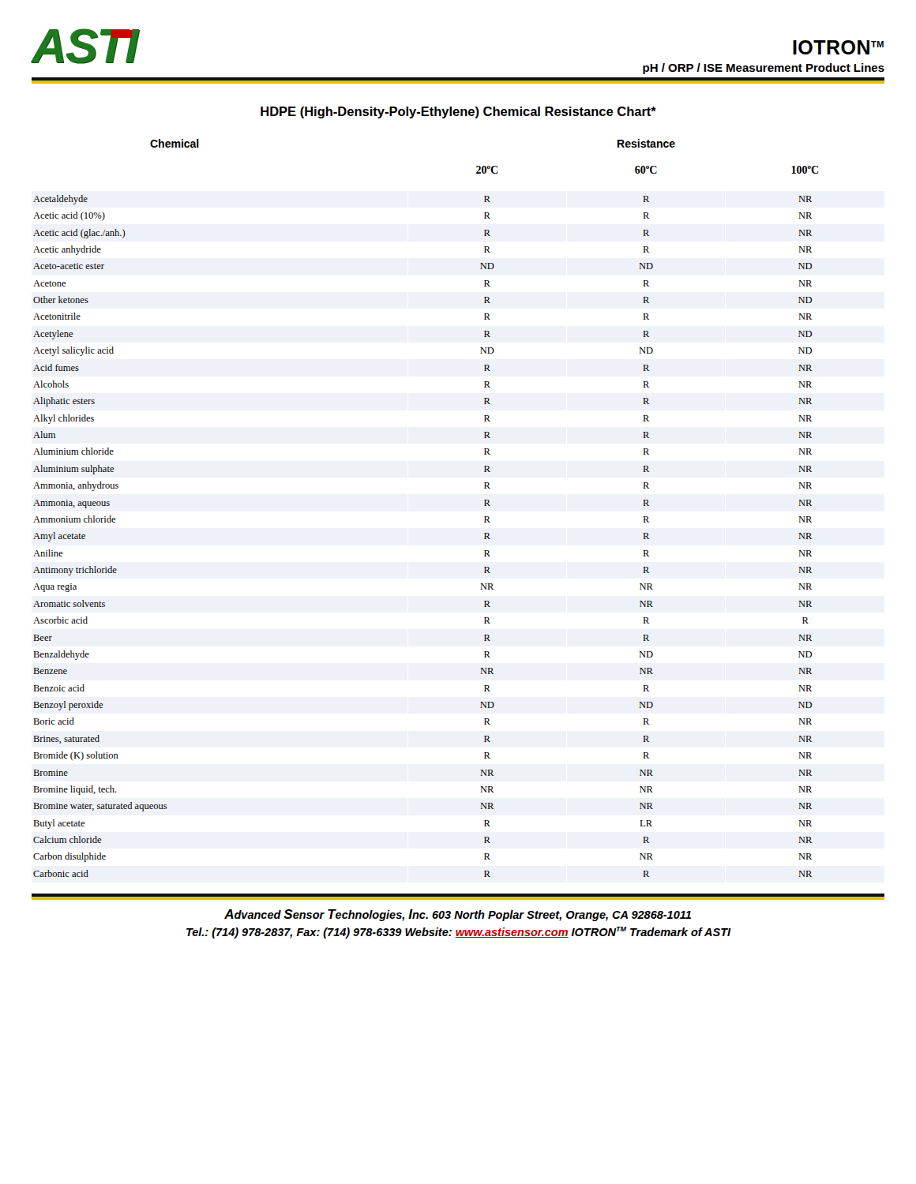ASTI
IOTRONTM
pH / ORP / ISE Measurement Product Lines
HDPE (High-Density-Poly-Ethylene) Chemical Resistance Chart*
| Chemical | Resistance |
| --- | --- |
| | 20 o C | 60 o C | 100 o C |
| Acetaldehyde | R | R | NR |
| Acetic acid (10%) | R | R | NR |
| Acetic acid (glac./anh.) | R | R | NR |
| Acetic anhydride | R | R | NR |
| Aceto-acetic ester | ND | ND | ND |
| Acetone | R | R | NR |
| Other ketones | R | R | ND |
| Acetonitrile | R | R | NR |
| Acetylene | R | R | ND |
| Acetyl salicylic acid | ND | ND | ND |
| Acid fumes | R | R | NR |
| Alcohols | R | R | NR |
| Aliphatic esters | R | R | NR |
| Alkyl chlorides | R | R | NR |
| Alum | R | R | NR |
| Aluminium chloride | R | R | NR |
| Aluminium sulphate | R | R | NR |
| Ammonia, anhydrous | R | R | NR |
| Ammonia, aqueous | R | R | NR |
| Ammonium chloride | R | R | NR |
| Amyl acetate | R | R | NR |
| Aniline | R | R | NR |
| Antimony trichloride | R | R | NR |
| Aqua regia | NR | NR | NR |
| Aromatic solvents | R | NR | NR |
| Ascorbic acid | R | R | R |
| Beer | R | R | NR |
| Benzaldehyde | R | ND | ND |
| Benzene | NR | NR | NR |
| Benzoic acid | R | R | NR |
| Benzoyl peroxide | ND | ND | ND |
| Boric acid | R | R | NR |
| Brines, saturated | R | R | NR |
| Bromide (K) solution | R | R | NR |
| Bromine | NR | NR | NR |
| Bromine liquid, tech. | NR | NR | NR |
| Bromine water, saturated aqueous | NR | NR | NR |
| Butyl acetate | R | LR | NR |
| Calcium chloride | R | R | NR |
| Carbon disulphide | R | NR | NR |
| Carbonic acid | R | R | NR |
Advanced Sensor Technologies, Inc. 603 North Poplar Street, Orange, CA 92868-1011
Tel.: (714) 978-2837, Fax: (714) 978-6339 Website: www.astisensor.com IOTRONTM Trademark of ASTI